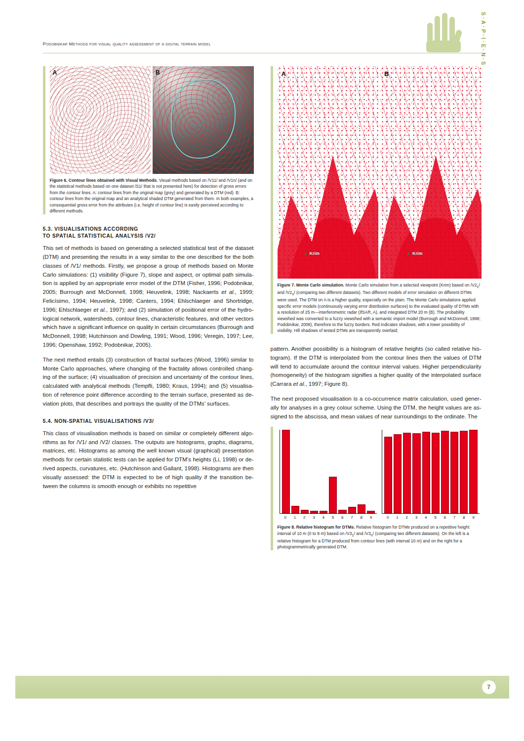Podobnikar Methods for visual quality assessment of a digital terrain model
S·A·P·I·E·N·S
A
B
Figure 6. Contour lines obtained with Visual Methods. Visual methods based on /V11/ and /V1n/ (and on the statistical methods based on one dataset /S1/ that is not presented here) for detection of gross errors from the contour lines. A: contour lines from the original map (grey) and generated by a DTM (red). B: contour lines from the original map and an analytical shaded DTM generated from them. In both examples, a consequential gross error from the attributes (i.e. height of contour line) is easily perceived according to different methods.
5.3. Visualisations according
to spatial statistical analysis /V2/
This set of methods is based on generating a selected statistical test of the dataset (DTM) and presenting the results in a way similar to the one described for the both classes of /V1/ methods. Firstly, we propose a group of methods based on Monte Carlo simulations: (1) visibility (Figure 7), slope and aspect, or optimal path simulation is applied by an appropriate error model of the DTM (Fisher, 1996; Podobnikar, 2005; Burrough and McDonnell, 1998; Heuvelink, 1998; Nackaerts et al., 1999; Felicísimo, 1994; Heuvelink, 1998; Canters, 1994; Ehlschlaeger and Shortridge, 1996; Ehlschlaeger et al., 1997); and (2) simulation of positional error of the hydrological network, watersheds, contour lines, characteristic features, and other vectors which have a significant influence on quality in certain circumstances (Burrough and McDonnell, 1998; Hutchinson and Dowling, 1991; Wood, 1996; Veregin, 1997; Lee, 1996; Openshaw, 1992; Podobnikar, 2005).
The next method entails (3) construction of fractal surfaces (Wood, 1996) similar to Monte Carlo approaches, where changing of the fractality allows controlled changing of the surface; (4) visualisation of precision and uncertainty of the contour lines, calculated with analytical methods (Tempfli, 1980; Kraus, 1994); and (5) visualisation of reference point difference according to the terrain surface, presented as deviation plots, that describes and portrays the quality of the DTMs’ surfaces.
5.4. Non-spatial visualisations /V3/
This class of visualisation methods is based on similar or completely different algorithms as for /V1/ and /V2/ classes. The outputs are histograms, graphs, diagrams, matrices, etc. Histograms as among the well known visual (graphical) presentation methods for certain statistic tests can be applied for DTM’s heights (Li, 1998) or derived aspects, curvatures, etc. (Hutchinson and Gallant, 1998). Histograms are then visually assessed: the DTM is expected to be of high quality if the transition between the columns is smooth enough or exhibits no repetitive
A
Krim
B
Krim
Figure 7. Monte Carlo simulation. Monte Carlo simulation from a selected viewpoint (Krim) based on /V21/ and /V2n/ (comparing two different datasets). Two different models of error simulation on different DTMs were used. The DTM on A is a higher quality, especially on the plain. The Monte Carlo simulations applied specific error models (continuously varying error distribution surfaces) to the evaluated quality of DTMs with a resolution of 25 m—interferometric radar (IfSAR, A), and integrated DTM 20 m (B). The probability viewshed was converted to a fuzzy viewshed with a semantic import model (Burrough and McDonnell, 1998; Podobnikar, 2008), therefore to the fuzzy borders. Red indicates shadows, with a lower possibility of visibility. Hill shadows of tested DTMs are transparently overlaid;
pattern. Another possibility is a histogram of relative heights (so called relative histogram). If the DTM is interpolated from the contour lines then the values of DTM will tend to accumulate around the contour interval values. Higher perpendicularity (homogeneity) of the histogram signifies a higher quality of the interpolated surface (Carrara et al., 1997; Figure 8).
The next proposed visualisation is a co-occurrence matrix calculation, used generally for analyses in a grey colour scheme. Using the DTM, the height values are assigned to the abscissa, and mean values of near surroundings to the ordinate. The
0123456789
0123456789
Figure 8. Relative histogram for DTMs. Relative histogram for DTMs produced on a repetitive height interval of 10 m (0 to 9 m) based on /V31/ and /V3n/ (comparing two different datasets). On the left is a relative histogram for a DTM produced from contour lines (with interval 10 m) and on the right for a photogrammetrically generated DTM.
7